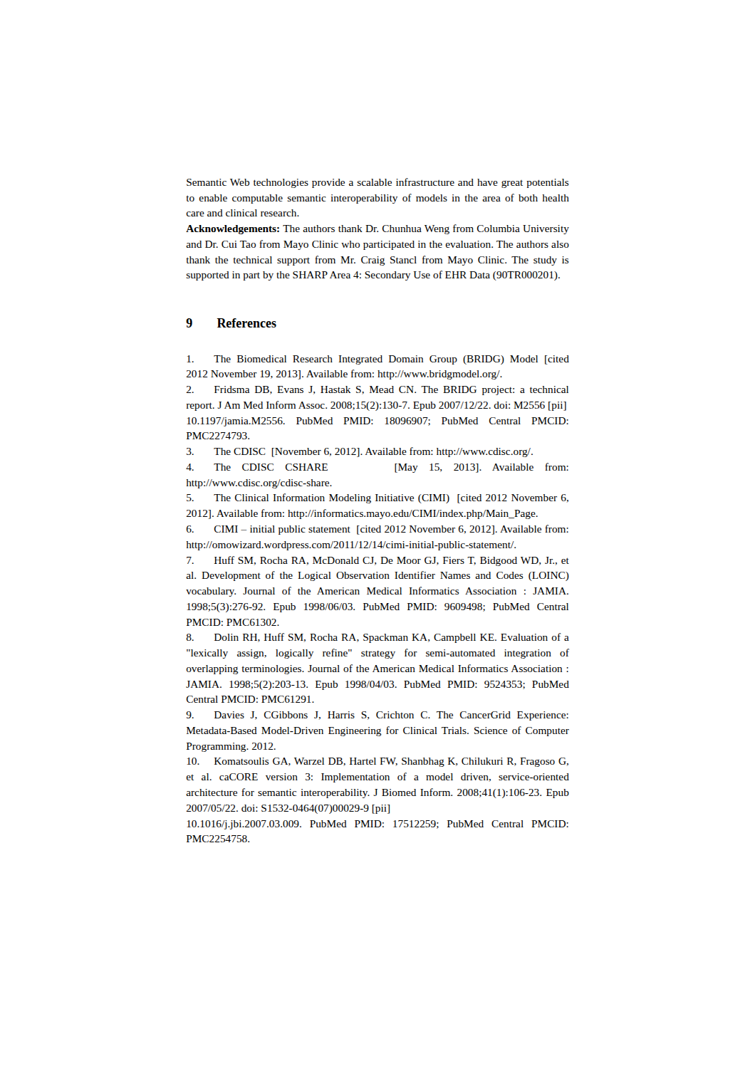Semantic Web technologies provide a scalable infrastructure and have great potentials to enable computable semantic interoperability of models in the area of both health care and clinical research.
Acknowledgements: The authors thank Dr. Chunhua Weng from Columbia University and Dr. Cui Tao from Mayo Clinic who participated in the evaluation. The authors also thank the technical support from Mr. Craig Stancl from Mayo Clinic. The study is supported in part by the SHARP Area 4: Secondary Use of EHR Data (90TR000201).
9 References
The Biomedical Research Integrated Domain Group (BRIDG) Model [cited 2012 November 19, 2013]. Available from: http://www.bridgmodel.org/.
Fridsma DB, Evans J, Hastak S, Mead CN. The BRIDG project: a technical report. J Am Med Inform Assoc. 2008;15(2):130-7. Epub 2007/12/22. doi: M2556 [pii]
10.1197/jamia.M2556. PubMed PMID: 18096907; PubMed Central PMCID: PMC2274793.
The CDISC [November 6, 2012]. Available from: http://www.cdisc.org/.
The CDISC CSHARE [May 15, 2013]. Available from: http://www.cdisc.org/cdisc-share.
The Clinical Information Modeling Initiative (CIMI) [cited 2012 November 6, 2012]. Available from: http://informatics.mayo.edu/CIMI/index.php/Main_Page.
CIMI – initial public statement [cited 2012 November 6, 2012]. Available from: http://omowizard.wordpress.com/2011/12/14/cimi-initial-public-statement/.
Huff SM, Rocha RA, McDonald CJ, De Moor GJ, Fiers T, Bidgood WD, Jr., et al. Development of the Logical Observation Identifier Names and Codes (LOINC) vocabulary. Journal of the American Medical Informatics Association : JAMIA. 1998;5(3):276-92. Epub 1998/06/03. PubMed PMID: 9609498; PubMed Central PMCID: PMC61302.
Dolin RH, Huff SM, Rocha RA, Spackman KA, Campbell KE. Evaluation of a "lexically assign, logically refine" strategy for semi-automated integration of overlapping terminologies. Journal of the American Medical Informatics Association : JAMIA. 1998;5(2):203-13. Epub 1998/04/03. PubMed PMID: 9524353; PubMed Central PMCID: PMC61291.
Davies J, CGibbons J, Harris S, Crichton C. The CancerGrid Experience: Metadata-Based Model-Driven Engineering for Clinical Trials. Science of Computer Programming. 2012.
Komatsoulis GA, Warzel DB, Hartel FW, Shanbhag K, Chilukuri R, Fragoso G, et al. caCORE version 3: Implementation of a model driven, service-oriented architecture for semantic interoperability. J Biomed Inform. 2008;41(1):106-23. Epub 2007/05/22. doi: S1532-0464(07)00029-9 [pii]
10.1016/j.jbi.2007.03.009. PubMed PMID: 17512259; PubMed Central PMCID: PMC2254758.